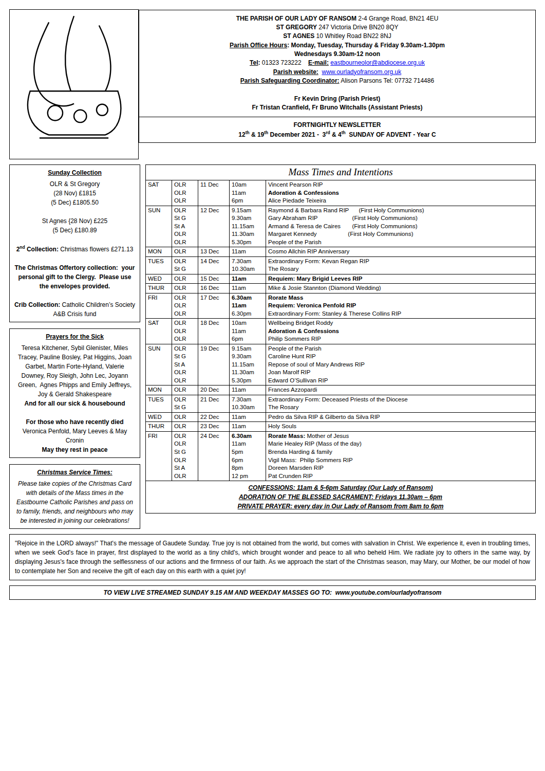| | THE PARISH OF OUR LADY OF RANSOM 2-4 Grange Road, BN21 4EU ST GREGORY 247 Victoria Drive BN20 8QY ST AGNES 10 Whitley Road BN22 8NJ Parish Office Hours : Monday, Tuesday, Thursday & Friday 9.30am-1.30pm Wednesdays 9.30am-12 noon Tel : 01323 723222 E-mail: eastbourneolor@abdiocese.org.uk Parish website: www.ourladyofransom.org.uk Parish Safeguarding Coordinator: Alison Parsons Tel: 07732 714486 Fr Kevin Dring (Parish Priest) Fr Tristan Cranfield, Fr Bruno Witchalls (Assistant Priests) FORTNIGHTLY NEWSLETTER 12 th & 19 th December 2021 - 3 rd & 4 th SUNDAY OF ADVENT - Year C |
| Sunday Collection OLR & St Gregory (28 Nov) £1815 (5 Dec) £1805.50 St Agnes {28 Nov) £225 (5 Dec) £180.89 2 nd Collection: Christmas flowers £271.13 The Christmas Offertory collection: your personal gift to the Clergy. Please use the envelopes provided. Crib Collection: Catholic Children’s Society A&B Crisis fund Prayers for the Sick Teresa Kitchener, Sybil Glenister, Miles Tracey, Pauline Bosley, Pat Higgins, Joan Garbet, Martin Forte-Hyland, Valerie Downey, Roy Sleigh, John Lec, Joyann Green, Agnes Phipps and Emily Jeffreys, Joy & Gerald Shakespeare And for all our sick & housebound For those who have recently died Veronica Penfold, Mary Leeves & May Cronin May they rest in peace Christmas Service Times: Please take copies of the Christmas Card with details of the Mass times in the Eastbourne Catholic Parishes and pass on to family, friends, and neighbours who may be interested in joining our celebrations! | Mass Times and Intentions / SAT / OLR OLR OLR / 11 Dec / 10am 11am 6pm / Vincent Pearson RIP Adoration & Confessions Alice Piedade Teixeira / / SUN / OLR St G St A OLR OLR / 12 Dec / 9.15am 9.30am 11.15am 11.30am 5.30pm / Raymond & Barbara Rand RIP (First Holy Communions) Gary Abraham RIP (First Holy Communions) Armand & Teresa de Caires (First Holy Communions) Margaret Kennedy (First Holy Communions) People of the Parish / / MON / OLR / 13 Dec / 11am / Cosmo Allchin RIP Anniversary / / TUES / OLR St G / 14 Dec / 7.30am 10.30am / Extraordinary Form: Kevan Regan RIP The Rosary / / WED / OLR / 15 Dec / 11am / Requiem: Mary Brigid Leeves RIP / / THUR / OLR / 16 Dec / 11am / Mike & Josie Stannton (Diamond Wedding) / / FRI / OLR OLR OLR / 17 Dec / 6.30am 11am 6.30pm / Rorate Mass Requiem: Veronica Penfold RIP Extraordinary Form: Stanley & Therese Collins RIP / / SAT / OLR OLR OLR / 18 Dec / 10am 11am 6pm / Wellbeing Bridget Roddy Adoration & Confessions Philip Sommers RIP / / SUN / OLR St G St A OLR OLR / 19 Dec / 9.15am 9.30am 11.15am 11.30am 5.30pm / People of the Parish Caroline Hunt RIP Repose of soul of Mary Andrews RIP Joan Marolf RIP Edward O’Sullivan RIP / / MON / OLR / 20 Dec / 11am / Frances Azzopardi / / TUES / OLR St G / 21 Dec / 7.30am 10.30am / Extraordinary Form: Deceased Priests of the Diocese The Rosary / / WED / OLR / 22 Dec / 11am / Pedro da Silva RIP & Gilberto da Silva RIP / / THUR / OLR / 23 Dec / 11am / Holy Souls / / FRI / OLR OLR St G OLR St A OLR / 24 Dec / 6.30am 11am 5pm 6pm 8pm 12 pm / Rorate Mass: Mother of Jesus Marie Healey RIP (Mass of the day) Brenda Harding & family Vigil Mass: Philip Sommers RIP Doreen Marsden RIP Pat Crunden RIP / CONFESSIONS: 11am & 5-6pm Saturday (Our Lady of Ransom) ADORATION OF THE BLESSED SACRAMENT: Fridays 11.30am – 6pm PRIVATE PRAYER: every day in Our Lady of Ransom from 8am to 6pm |
"Rejoice in the LORD always!" That's the message of Gaudete Sunday. True joy is not obtained from the world, but comes with salvation in Christ. We experience it, even in troubling times, when we seek God's face in prayer, first displayed to the world as a tiny child's, which brought wonder and peace to all who beheld Him. We radiate joy to others in the same way, by displaying Jesus's face through the selflessness of our actions and the firmness of our faith. As we approach the start of the Christmas season, may Mary, our Mother, be our model of how to contemplate her Son and receive the gift of each day on this earth with a quiet joy!
TO VIEW LIVE STREAMED SUNDAY 9.15 AM AND WEEKDAY MASSES GO TO: www.youtube.com/ourladyofransom